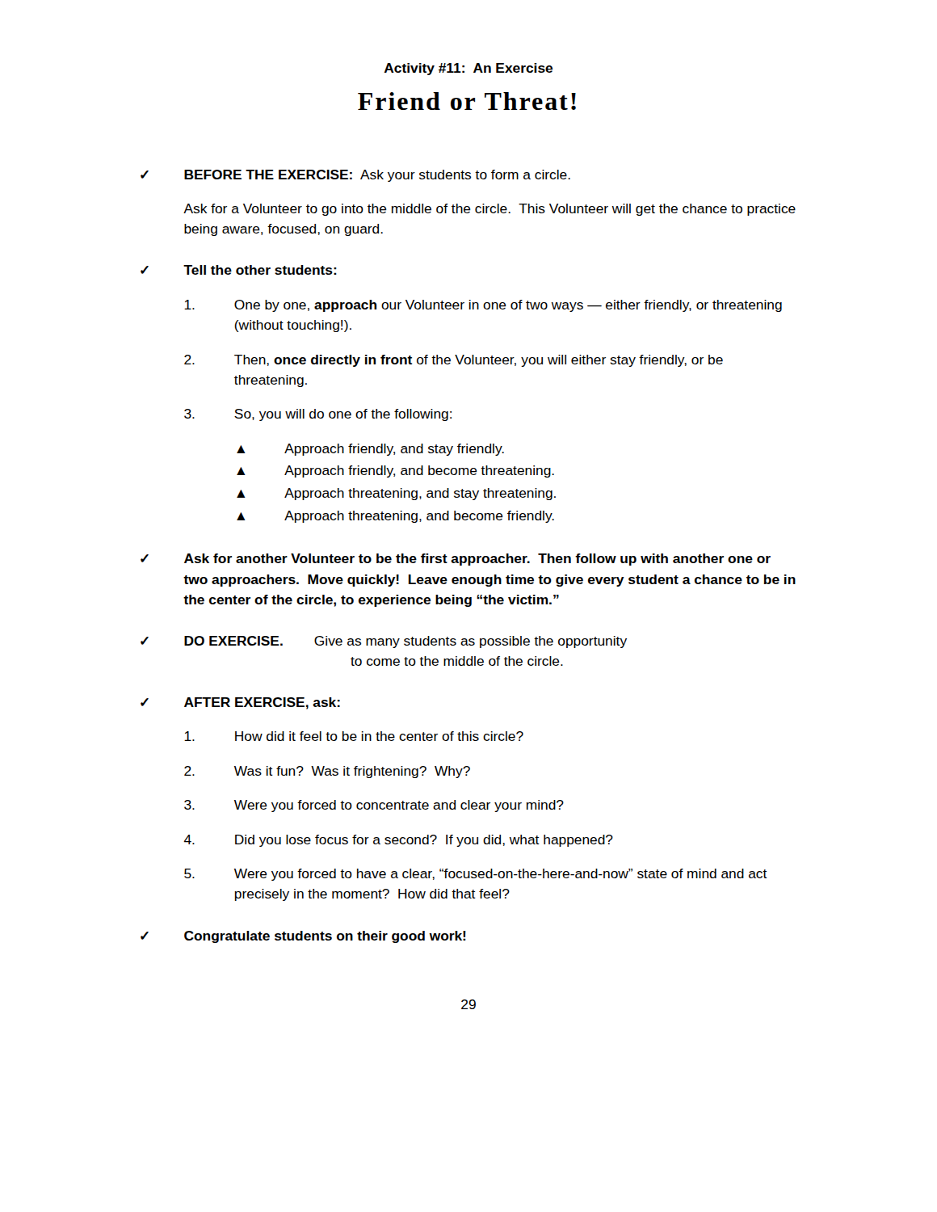Activity #11: An Exercise
Friend or Threat!
✓
BEFORE THE EXERCISE: Ask your students to form a circle.
Ask for a Volunteer to go into the middle of the circle. This Volunteer will get the chance to practice being aware, focused, on guard.
✓
Tell the other students:
1. One by one, approach our Volunteer in one of two ways — either friendly, or threatening (without touching!).
2. Then, once directly in front of the Volunteer, you will either stay friendly, or be threatening.
3. So, you will do one of the following:
▲Approach friendly, and stay friendly.
▲Approach friendly, and become threatening.
▲Approach threatening, and stay threatening.
▲Approach threatening, and become friendly.
✓
Ask for another Volunteer to be the first approacher. Then follow up with another one or two approachers. Move quickly! Leave enough time to give every student a chance to be in the center of the circle, to experience being “the victim.”
✓
DO EXERCISE.
Give as many students as possible the opportunityto come to the middle of the circle.
✓
AFTER EXERCISE, ask:
1. How did it feel to be in the center of this circle?
2. Was it fun? Was it frightening? Why?
3. Were you forced to concentrate and clear your mind?
4. Did you lose focus for a second? If you did, what happened?
5. Were you forced to have a clear, “focused-on-the-here-and-now” state of mind and act precisely in the moment? How did that feel?
✓
Congratulate students on their good work!
29